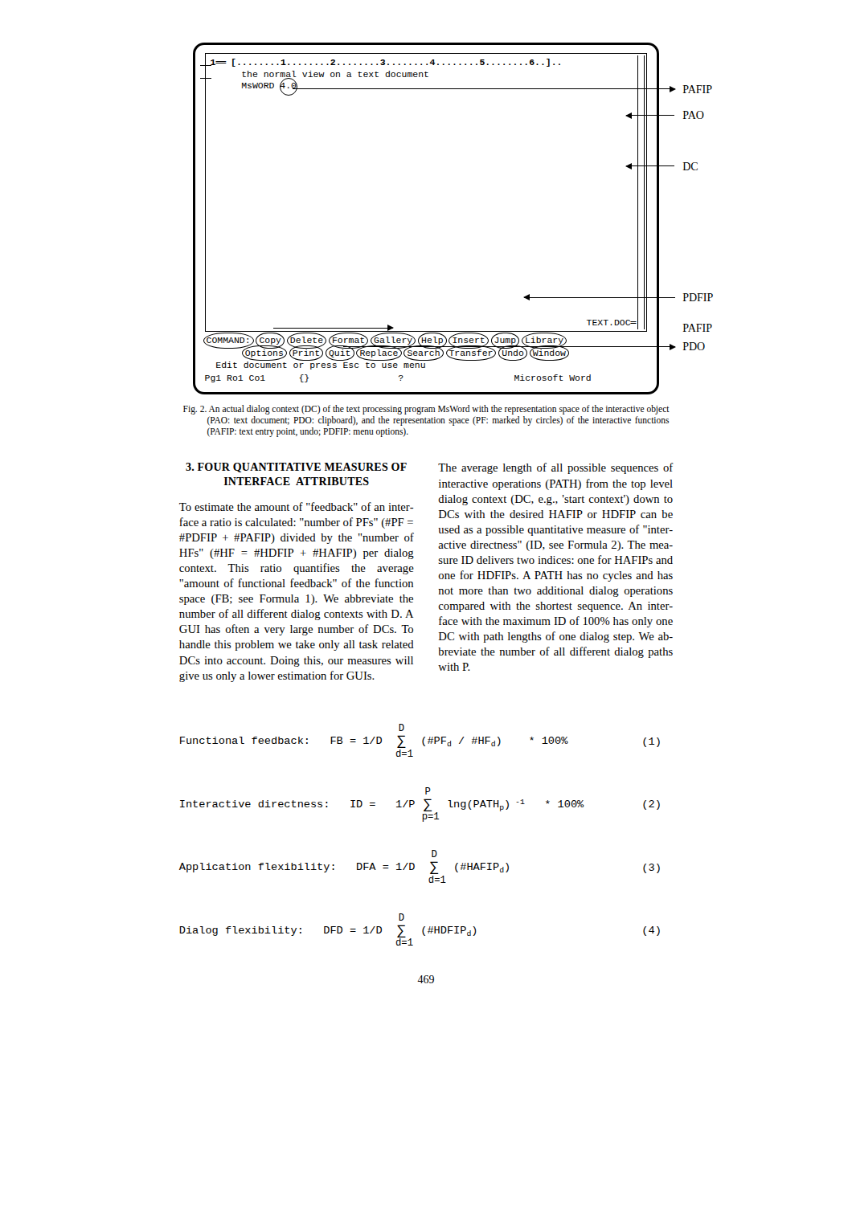1══ [........1........2........3........4........5........6..]..
the normal view on a text document
MsWORD 4.0_
TEXT.DOC═
COMMAND: Copy Delete Format Gallery Help Insert Jump Library
Options Print Quit Replace Search Transfer Undo Window
Edit document or press Esc to use menu
Pg1 Ro1 Co1 {} ? Microsoft Word
PAFIP
PAO
DC
PDFIP
PAFIP
PDO
Fig. 2. An actual dialog context (DC) of the text processing program MsWord with the representation space of the interactive object (PAO: text document; PDO: clipboard), and the representation space (PF: marked by circles) of the interactive functions (PAFIP: text entry point, undo; PDFIP: menu options).
3. FOUR QUANTITATIVE MEASURES OF
INTERFACE ATTRIBUTES
To estimate the amount of "feedback" of an interface a ratio is calculated: "number of PFs" (#PF = #PDFIP + #PAFIP) divided by the "number of HFs" (#HF = #HDFIP + #HAFIP) per dialog context. This ratio quantifies the average "amount of functional feedback" of the function space (FB; see Formula 1). We abbreviate the number of all different dialog contexts with D. A GUI has often a very large number of DCs. To handle this problem we take only all task related DCs into account. Doing this, our measures will give us only a lower estimation for GUIs.
The average length of all possible sequences of interactive operations (PATH) from the top level dialog context (DC, e.g., 'start context') down to DCs with the desired HAFIP or HDFIP can be used as a possible quantitative measure of "interactive directness" (ID, see Formula 2). The measure ID delivers two indices: one for HAFIPs and one for HDFIPs. A PATH has no cycles and has not more than two additional dialog operations compared with the shortest sequence. An interface with the maximum ID of 100% has only one DC with path lengths of one dialog step. We abbreviate the number of all different dialog paths with P.
Functional feedback: FB = 1/D D∑d=1 (#PFd / #HFd) * 100%(1)
Interactive directness: ID = 1/P P∑p=1 lng(PATHp) -1 * 100%(2)
Application flexibility: DFA = 1/D D∑d=1 (#HAFIPd)(3)
Dialog flexibility: DFD = 1/D D∑d=1 (#HDFIPd)(4)
469